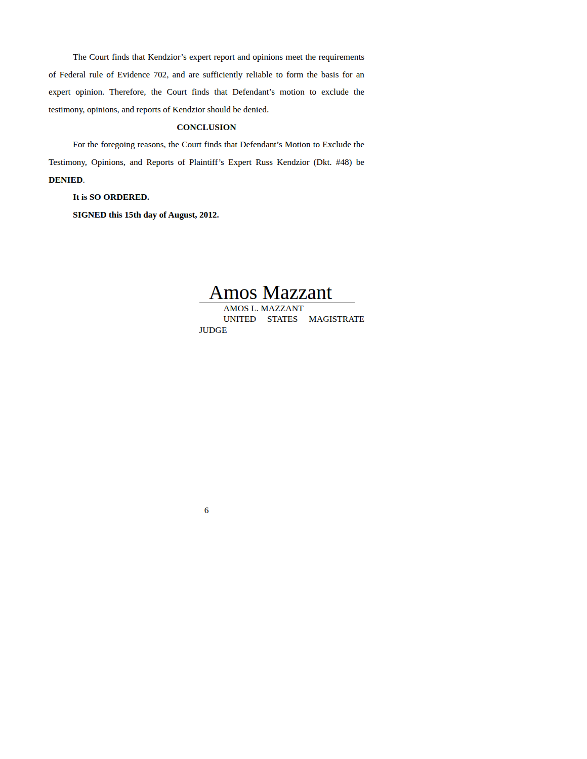The Court finds that Kendzior’s expert report and opinions meet the requirements of Federal rule of Evidence 702, and are sufficiently reliable to form the basis for an expert opinion. Therefore, the Court finds that Defendant’s motion to exclude the testimony, opinions, and reports of Kendzior should be denied.
CONCLUSION
For the foregoing reasons, the Court finds that Defendant’s Motion to Exclude the Testimony, Opinions, and Reports of Plaintiff’s Expert Russ Kendzior (Dkt. #48) be DENIED.
It is SO ORDERED.
SIGNED this 15th day of August, 2012.
Amos Mazzant
AMOS L. MAZZANT
UNITED STATES MAGISTRATE JUDGE
6